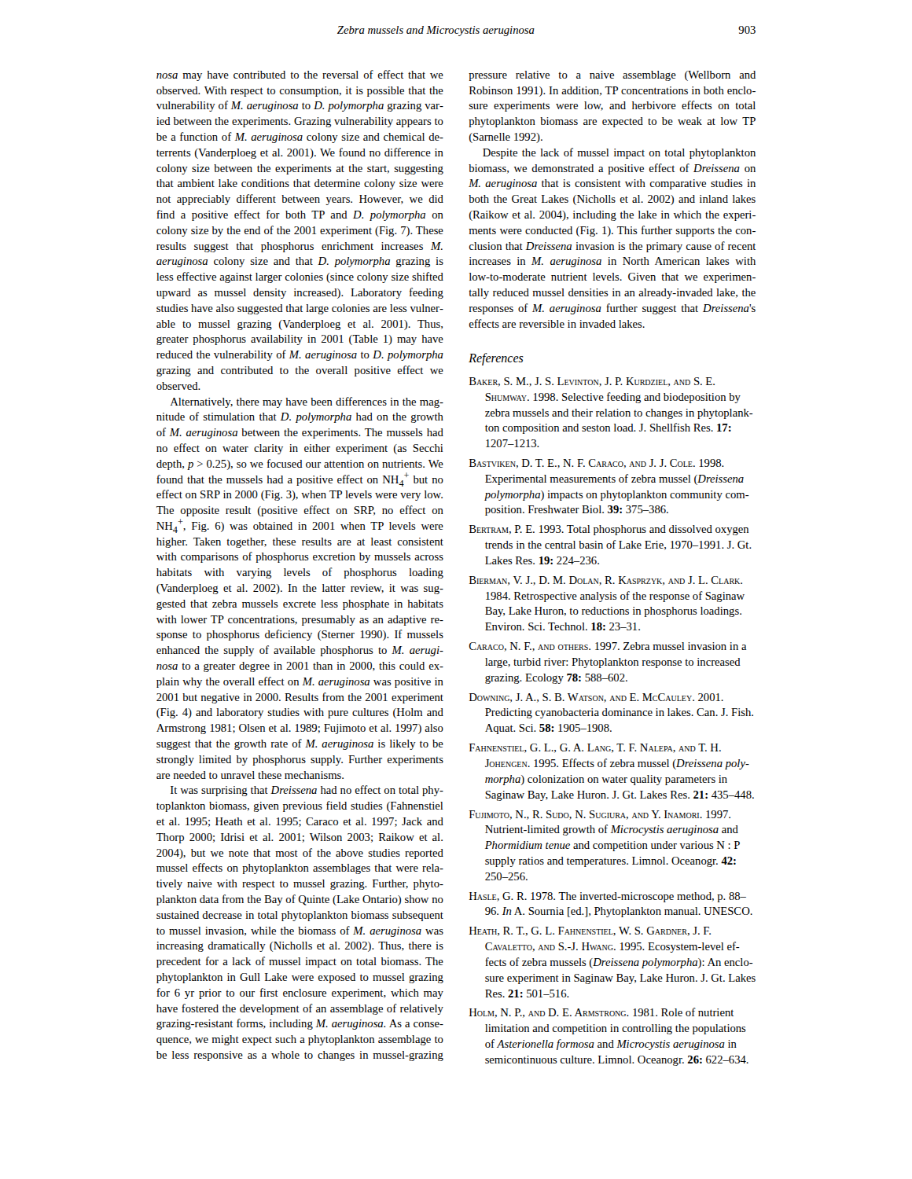Zebra mussels and Microcystis aeruginosa
903
nosa may have contributed to the reversal of effect that we observed. With respect to consumption, it is possible that the vulnerability of M. aeruginosa to D. polymorpha grazing varied between the experiments. Grazing vulnerability appears to be a function of M. aeruginosa colony size and chemical deterrents (Vanderploeg et al. 2001). We found no difference in colony size between the experiments at the start, suggesting that ambient lake conditions that determine colony size were not appreciably different between years. However, we did find a positive effect for both TP and D. polymorpha on colony size by the end of the 2001 experiment (Fig. 7). These results suggest that phosphorus enrichment increases M. aeruginosa colony size and that D. polymorpha grazing is less effective against larger colonies (since colony size shifted upward as mussel density increased). Laboratory feeding studies have also suggested that large colonies are less vulnerable to mussel grazing (Vanderploeg et al. 2001). Thus, greater phosphorus availability in 2001 (Table 1) may have reduced the vulnerability of M. aeruginosa to D. polymorpha grazing and contributed to the overall positive effect we observed.
Alternatively, there may have been differences in the magnitude of stimulation that D. polymorpha had on the growth of M. aeruginosa between the experiments. The mussels had no effect on water clarity in either experiment (as Secchi depth, p > 0.25), so we focused our attention on nutrients. We found that the mussels had a positive effect on NH4+ but no effect on SRP in 2000 (Fig. 3), when TP levels were very low. The opposite result (positive effect on SRP, no effect on NH4+, Fig. 6) was obtained in 2001 when TP levels were higher. Taken together, these results are at least consistent with comparisons of phosphorus excretion by mussels across habitats with varying levels of phosphorus loading (Vanderploeg et al. 2002). In the latter review, it was suggested that zebra mussels excrete less phosphate in habitats with lower TP concentrations, presumably as an adaptive response to phosphorus deficiency (Sterner 1990). If mussels enhanced the supply of available phosphorus to M. aeruginosa to a greater degree in 2001 than in 2000, this could explain why the overall effect on M. aeruginosa was positive in 2001 but negative in 2000. Results from the 2001 experiment (Fig. 4) and laboratory studies with pure cultures (Holm and Armstrong 1981; Olsen et al. 1989; Fujimoto et al. 1997) also suggest that the growth rate of M. aeruginosa is likely to be strongly limited by phosphorus supply. Further experiments are needed to unravel these mechanisms.
It was surprising that Dreissena had no effect on total phytoplankton biomass, given previous field studies (Fahnenstiel et al. 1995; Heath et al. 1995; Caraco et al. 1997; Jack and Thorp 2000; Idrisi et al. 2001; Wilson 2003; Raikow et al. 2004), but we note that most of the above studies reported mussel effects on phytoplankton assemblages that were relatively naive with respect to mussel grazing. Further, phytoplankton data from the Bay of Quinte (Lake Ontario) show no sustained decrease in total phytoplankton biomass subsequent to mussel invasion, while the biomass of M. aeruginosa was increasing dramatically (Nicholls et al. 2002). Thus, there is precedent for a lack of mussel impact on total biomass. The phytoplankton in Gull Lake were exposed to mussel grazing for 6 yr prior to our first enclosure experiment, which may have fostered the development of an assemblage of relatively grazing-resistant forms, including M. aeruginosa. As a consequence, we might expect such a phytoplankton assemblage to be less responsive as a whole to changes in mussel-grazing pressure relative to a naive assemblage (Wellborn and Robinson 1991). In addition, TP concentrations in both enclosure experiments were low, and herbivore effects on total phytoplankton biomass are expected to be weak at low TP (Sarnelle 1992).
Despite the lack of mussel impact on total phytoplankton biomass, we demonstrated a positive effect of Dreissena on M. aeruginosa that is consistent with comparative studies in both the Great Lakes (Nicholls et al. 2002) and inland lakes (Raikow et al. 2004), including the lake in which the experiments were conducted (Fig. 1). This further supports the conclusion that Dreissena invasion is the primary cause of recent increases in M. aeruginosa in North American lakes with low-to-moderate nutrient levels. Given that we experimentally reduced mussel densities in an already-invaded lake, the responses of M. aeruginosa further suggest that Dreissena's effects are reversible in invaded lakes.
References
Baker, S. M., J. S. Levinton, J. P. Kurdziel, and S. E. Shumway. 1998. Selective feeding and biodeposition by zebra mussels and their relation to changes in phytoplankton composition and seston load. J. Shellfish Res. 17: 1207–1213.
Bastviken, D. T. E., N. F. Caraco, and J. J. Cole. 1998. Experimental measurements of zebra mussel (Dreissena polymorpha) impacts on phytoplankton community composition. Freshwater Biol. 39: 375–386.
Bertram, P. E. 1993. Total phosphorus and dissolved oxygen trends in the central basin of Lake Erie, 1970–1991. J. Gt. Lakes Res. 19: 224–236.
Bierman, V. J., D. M. Dolan, R. Kasprzyk, and J. L. Clark. 1984. Retrospective analysis of the response of Saginaw Bay, Lake Huron, to reductions in phosphorus loadings. Environ. Sci. Technol. 18: 23–31.
Caraco, N. F., and others. 1997. Zebra mussel invasion in a large, turbid river: Phytoplankton response to increased grazing. Ecology 78: 588–602.
Downing, J. A., S. B. Watson, and E. McCauley. 2001. Predicting cyanobacteria dominance in lakes. Can. J. Fish. Aquat. Sci. 58: 1905–1908.
Fahnenstiel, G. L., G. A. Lang, T. F. Nalepa, and T. H. Johengen. 1995. Effects of zebra mussel (Dreissena polymorpha) colonization on water quality parameters in Saginaw Bay, Lake Huron. J. Gt. Lakes Res. 21: 435–448.
Fujimoto, N., R. Sudo, N. Sugiura, and Y. Inamori. 1997. Nutrient-limited growth of Microcystis aeruginosa and Phormidium tenue and competition under various N : P supply ratios and temperatures. Limnol. Oceanogr. 42: 250–256.
Hasle, G. R. 1978. The inverted-microscope method, p. 88–96. In A. Sournia [ed.], Phytoplankton manual. UNESCO.
Heath, R. T., G. L. Fahnenstiel, W. S. Gardner, J. F. Cavaletto, and S.-J. Hwang. 1995. Ecosystem-level effects of zebra mussels (Dreissena polymorpha): An enclosure experiment in Saginaw Bay, Lake Huron. J. Gt. Lakes Res. 21: 501–516.
Holm, N. P., and D. E. Armstrong. 1981. Role of nutrient limitation and competition in controlling the populations of Asterionella formosa and Microcystis aeruginosa in semicontinuous culture. Limnol. Oceanogr. 26: 622–634.